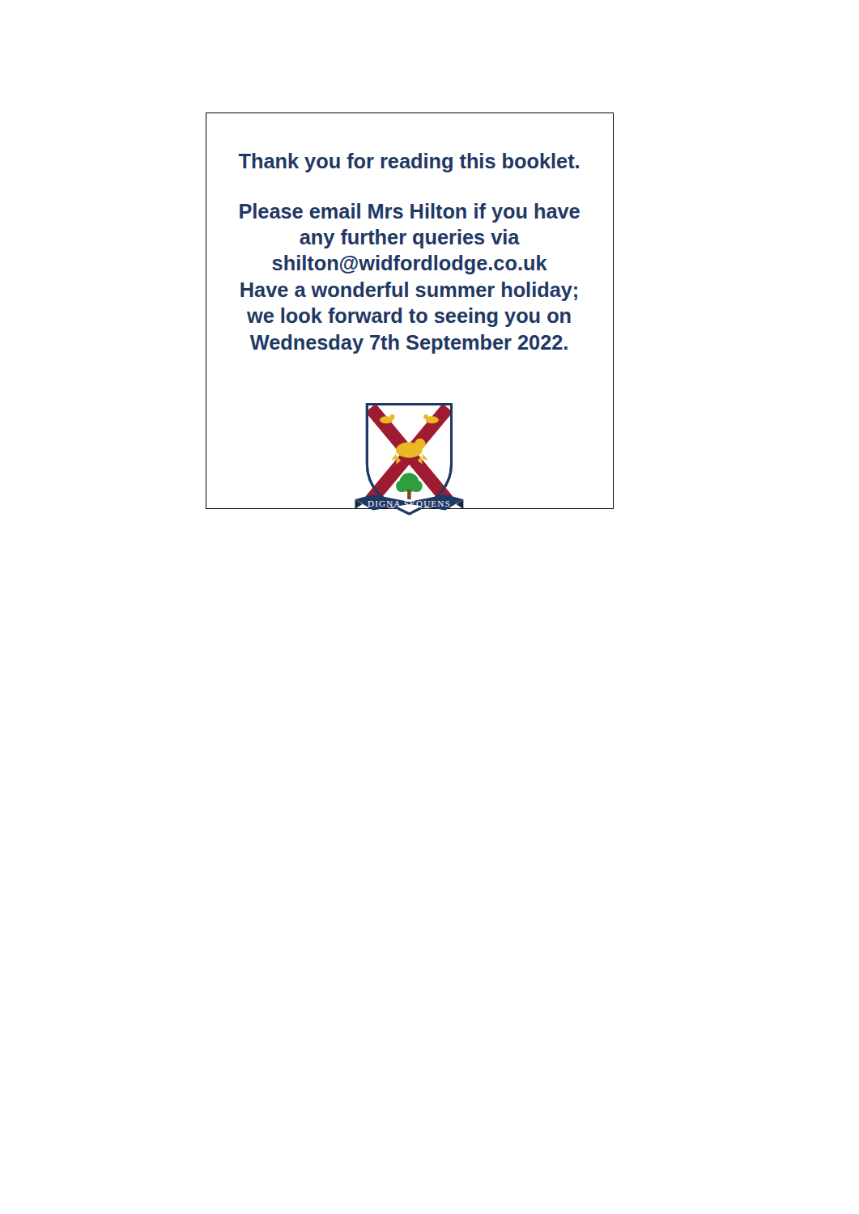Thank you for reading this booklet.
Please email Mrs Hilton if you have any further queries via
shilton@widfordlodge.co.uk
Have a wonderful summer holiday; we look forward to seeing you on Wednesday 7th September 2022.
DIGNA SEQUENS